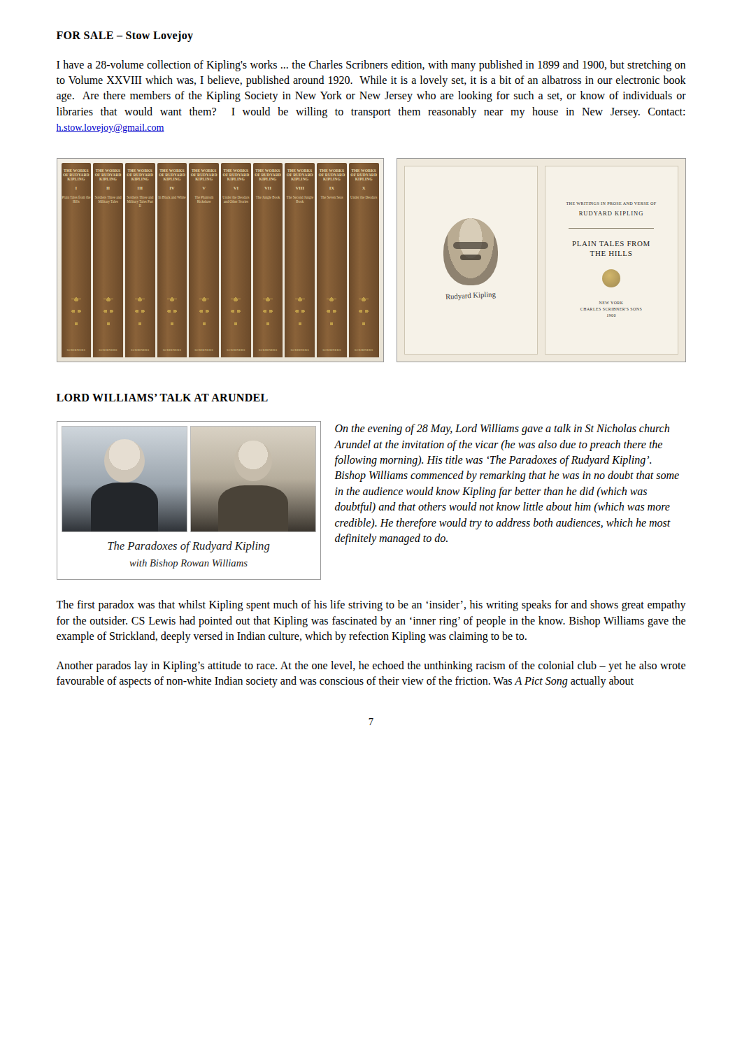FOR SALE – Stow Lovejoy
I have a 28-volume collection of Kipling's works ... the Charles Scribners edition, with many published in 1899 and 1900, but stretching on to Volume XXVIII which was, I believe, published around 1920. While it is a lovely set, it is a bit of an albatross in our electronic book age. Are there members of the Kipling Society in New York or New Jersey who are looking for such a set, or know of individuals or libraries that would want them? I would be willing to transport them reasonably near my house in New Jersey. Contact: h.stow.lovejoy@gmail.com
THE WORKS OF RUDYARD KIPLING
I
Plain Tales from the Hills
SCRIBNERS
THE WORKS OF RUDYARD KIPLING
II
Soldiers Three and Military Tales
SCRIBNERS
THE WORKS OF RUDYARD KIPLING
III
Soldiers Three and Military Tales Part II
SCRIBNERS
THE WORKS OF RUDYARD KIPLING
IV
In Black and White
SCRIBNERS
THE WORKS OF RUDYARD KIPLING
V
The Phantom Rickshaw
SCRIBNERS
THE WORKS OF RUDYARD KIPLING
VI
Under the Deodars and Other Stories
SCRIBNERS
THE WORKS OF RUDYARD KIPLING
VII
The Jungle Book
SCRIBNERS
THE WORKS OF RUDYARD KIPLING
VIII
The Second Jungle Book
SCRIBNERS
THE WORKS OF RUDYARD KIPLING
IX
The Seven Seas
SCRIBNERS
THE WORKS OF RUDYARD KIPLING
X
Under the Deodars
SCRIBNERS
Rudyard Kipling
THE WRITINGS IN PROSE AND VERSE OF
RUDYARD KIPLING
PLAIN TALES FROM
THE HILLS
NEW YORK
CHARLES SCRIBNER'S SONS
1900
LORD WILLIAMS’ TALK AT ARUNDEL
The Paradoxes of Rudyard Kipling
with Bishop Rowan Williams
On the evening of 28 May, Lord Williams gave a talk in St Nicholas church Arundel at the invitation of the vicar (he was also due to preach there the following morning). His title was ‘The Paradoxes of Rudyard Kipling’. Bishop Williams commenced by remarking that he was in no doubt that some in the audience would know Kipling far better than he did (which was doubtful) and that others would not know little about him (which was more credible). He therefore would try to address both audiences, which he most definitely managed to do.
The first paradox was that whilst Kipling spent much of his life striving to be an ‘insider’, his writing speaks for and shows great empathy for the outsider. CS Lewis had pointed out that Kipling was fascinated by an ‘inner ring’ of people in the know. Bishop Williams gave the example of Strickland, deeply versed in Indian culture, which by refection Kipling was claiming to be to.
Another parados lay in Kipling’s attitude to race. At the one level, he echoed the unthinking racism of the colonial club – yet he also wrote favourable of aspects of non-white Indian society and was conscious of their view of the friction. Was A Pict Song actually about
7